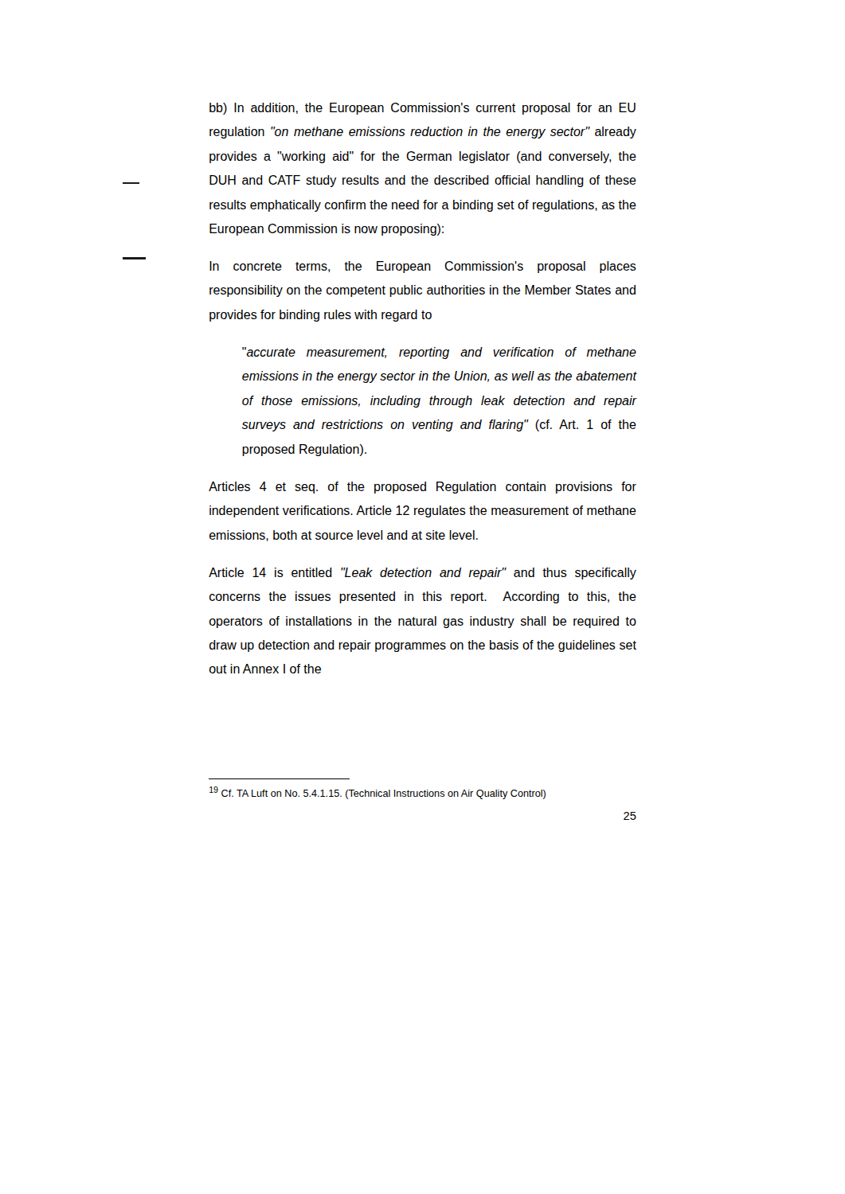bb) In addition, the European Commission's current proposal for an EU regulation "on methane emissions reduction in the energy sector" already provides a "working aid" for the German legislator (and conversely, the DUH and CATF study results and the described official handling of these results emphatically confirm the need for a binding set of regulations, as the European Commission is now proposing):
In concrete terms, the European Commission's proposal places responsibility on the competent public authorities in the Member States and provides for binding rules with regard to
"accurate measurement, reporting and verification of methane emissions in the energy sector in the Union, as well as the abatement of those emissions, including through leak detection and repair surveys and restrictions on venting and flaring" (cf. Art. 1 of the proposed Regulation).
Articles 4 et seq. of the proposed Regulation contain provisions for independent verifications. Article 12 regulates the measurement of methane emissions, both at source level and at site level.
Article 14 is entitled "Leak detection and repair" and thus specifically concerns the issues presented in this report. According to this, the operators of installations in the natural gas industry shall be required to draw up detection and repair programmes on the basis of the guidelines set out in Annex I of the
19 Cf. TA Luft on No. 5.4.1.15. (Technical Instructions on Air Quality Control)
25